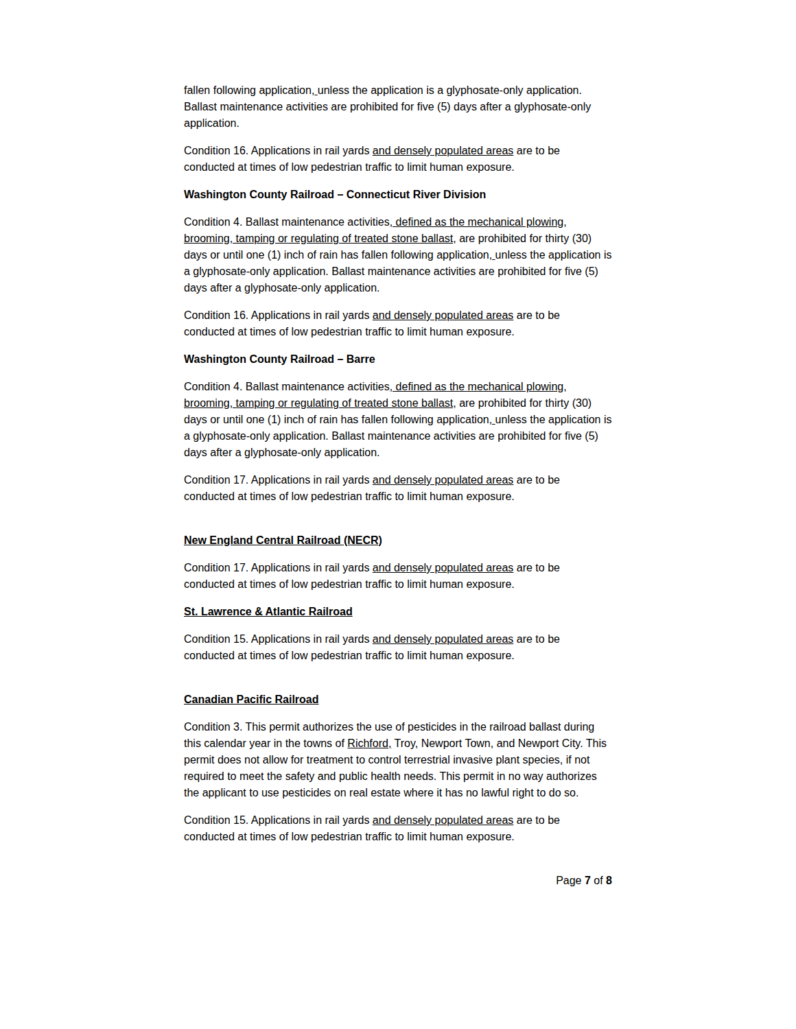fallen following application, unless the application is a glyphosate-only application. Ballast maintenance activities are prohibited for five (5) days after a glyphosate-only application.
Condition 16. Applications in rail yards and densely populated areas are to be conducted at times of low pedestrian traffic to limit human exposure.
Washington County Railroad – Connecticut River Division
Condition 4. Ballast maintenance activities, defined as the mechanical plowing, brooming, tamping or regulating of treated stone ballast, are prohibited for thirty (30) days or until one (1) inch of rain has fallen following application, unless the application is a glyphosate-only application. Ballast maintenance activities are prohibited for five (5) days after a glyphosate-only application.
Condition 16. Applications in rail yards and densely populated areas are to be conducted at times of low pedestrian traffic to limit human exposure.
Washington County Railroad – Barre
Condition 4. Ballast maintenance activities, defined as the mechanical plowing, brooming, tamping or regulating of treated stone ballast, are prohibited for thirty (30) days or until one (1) inch of rain has fallen following application, unless the application is a glyphosate-only application. Ballast maintenance activities are prohibited for five (5) days after a glyphosate-only application.
Condition 17. Applications in rail yards and densely populated areas are to be conducted at times of low pedestrian traffic to limit human exposure.
New England Central Railroad (NECR)
Condition 17. Applications in rail yards and densely populated areas are to be conducted at times of low pedestrian traffic to limit human exposure.
St. Lawrence & Atlantic Railroad
Condition 15. Applications in rail yards and densely populated areas are to be conducted at times of low pedestrian traffic to limit human exposure.
Canadian Pacific Railroad
Condition 3. This permit authorizes the use of pesticides in the railroad ballast during this calendar year in the towns of Richford, Troy, Newport Town, and Newport City. This permit does not allow for treatment to control terrestrial invasive plant species, if not required to meet the safety and public health needs. This permit in no way authorizes the applicant to use pesticides on real estate where it has no lawful right to do so.
Condition 15. Applications in rail yards and densely populated areas are to be conducted at times of low pedestrian traffic to limit human exposure.
Page 7 of 8